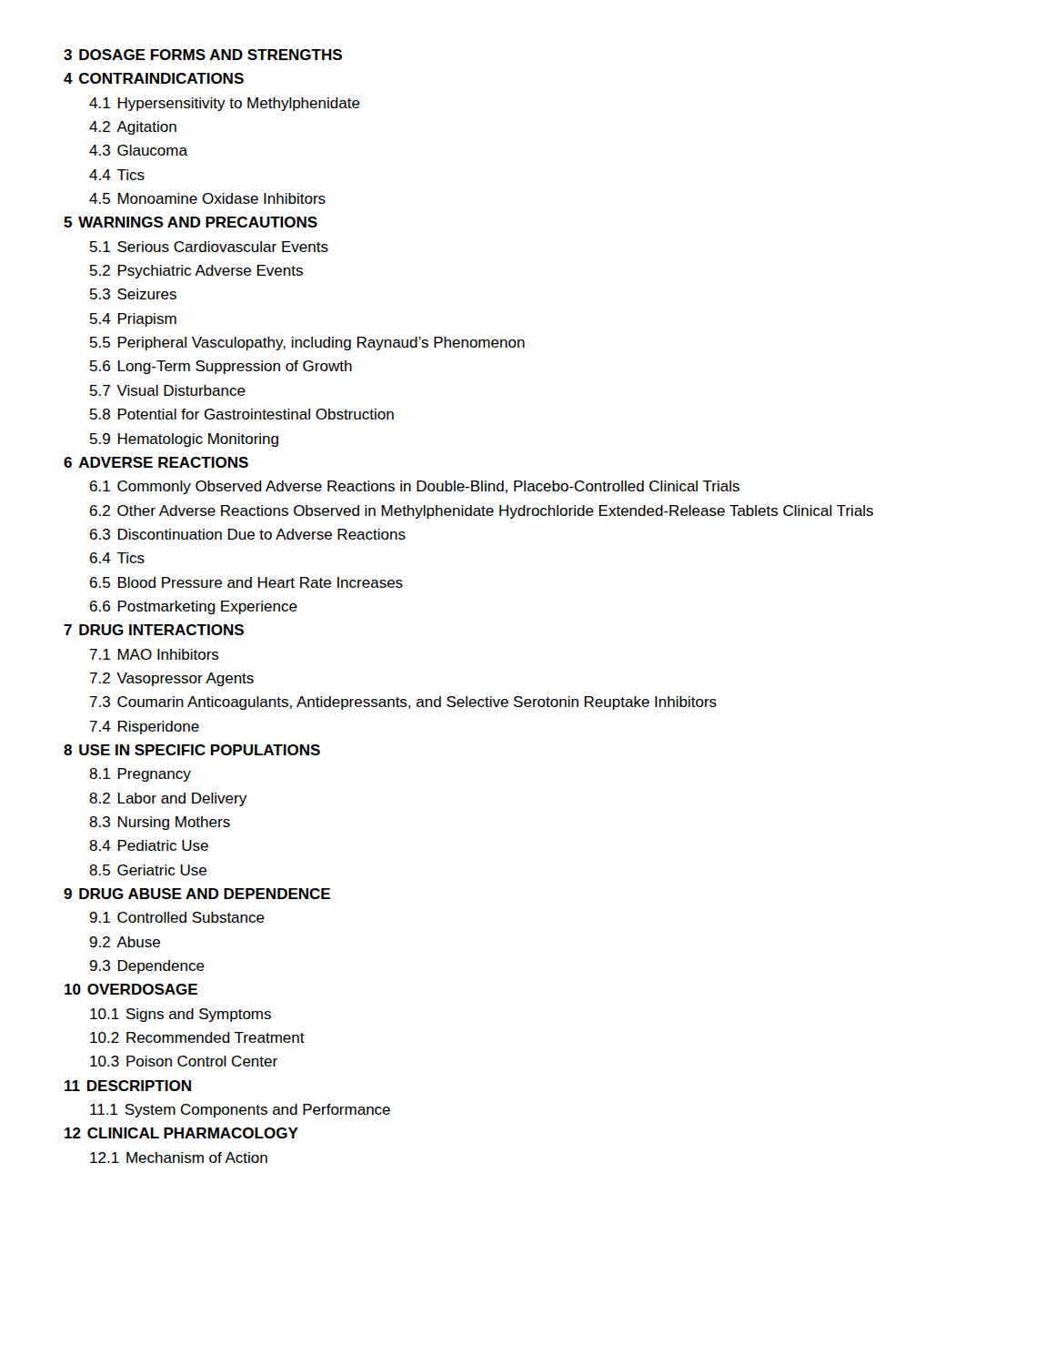3 DOSAGE FORMS AND STRENGTHS
4 CONTRAINDICATIONS
4.1 Hypersensitivity to Methylphenidate
4.2 Agitation
4.3 Glaucoma
4.4 Tics
4.5 Monoamine Oxidase Inhibitors
5 WARNINGS AND PRECAUTIONS
5.1 Serious Cardiovascular Events
5.2 Psychiatric Adverse Events
5.3 Seizures
5.4 Priapism
5.5 Peripheral Vasculopathy, including Raynaud’s Phenomenon
5.6 Long-Term Suppression of Growth
5.7 Visual Disturbance
5.8 Potential for Gastrointestinal Obstruction
5.9 Hematologic Monitoring
6 ADVERSE REACTIONS
6.1 Commonly Observed Adverse Reactions in Double-Blind, Placebo-Controlled Clinical Trials
6.2 Other Adverse Reactions Observed in Methylphenidate Hydrochloride Extended-Release Tablets Clinical Trials
6.3 Discontinuation Due to Adverse Reactions
6.4 Tics
6.5 Blood Pressure and Heart Rate Increases
6.6 Postmarketing Experience
7 DRUG INTERACTIONS
7.1 MAO Inhibitors
7.2 Vasopressor Agents
7.3 Coumarin Anticoagulants, Antidepressants, and Selective Serotonin Reuptake Inhibitors
7.4 Risperidone
8 USE IN SPECIFIC POPULATIONS
8.1 Pregnancy
8.2 Labor and Delivery
8.3 Nursing Mothers
8.4 Pediatric Use
8.5 Geriatric Use
9 DRUG ABUSE AND DEPENDENCE
9.1 Controlled Substance
9.2 Abuse
9.3 Dependence
10 OVERDOSAGE
10.1 Signs and Symptoms
10.2 Recommended Treatment
10.3 Poison Control Center
11 DESCRIPTION
11.1 System Components and Performance
12 CLINICAL PHARMACOLOGY
12.1 Mechanism of Action